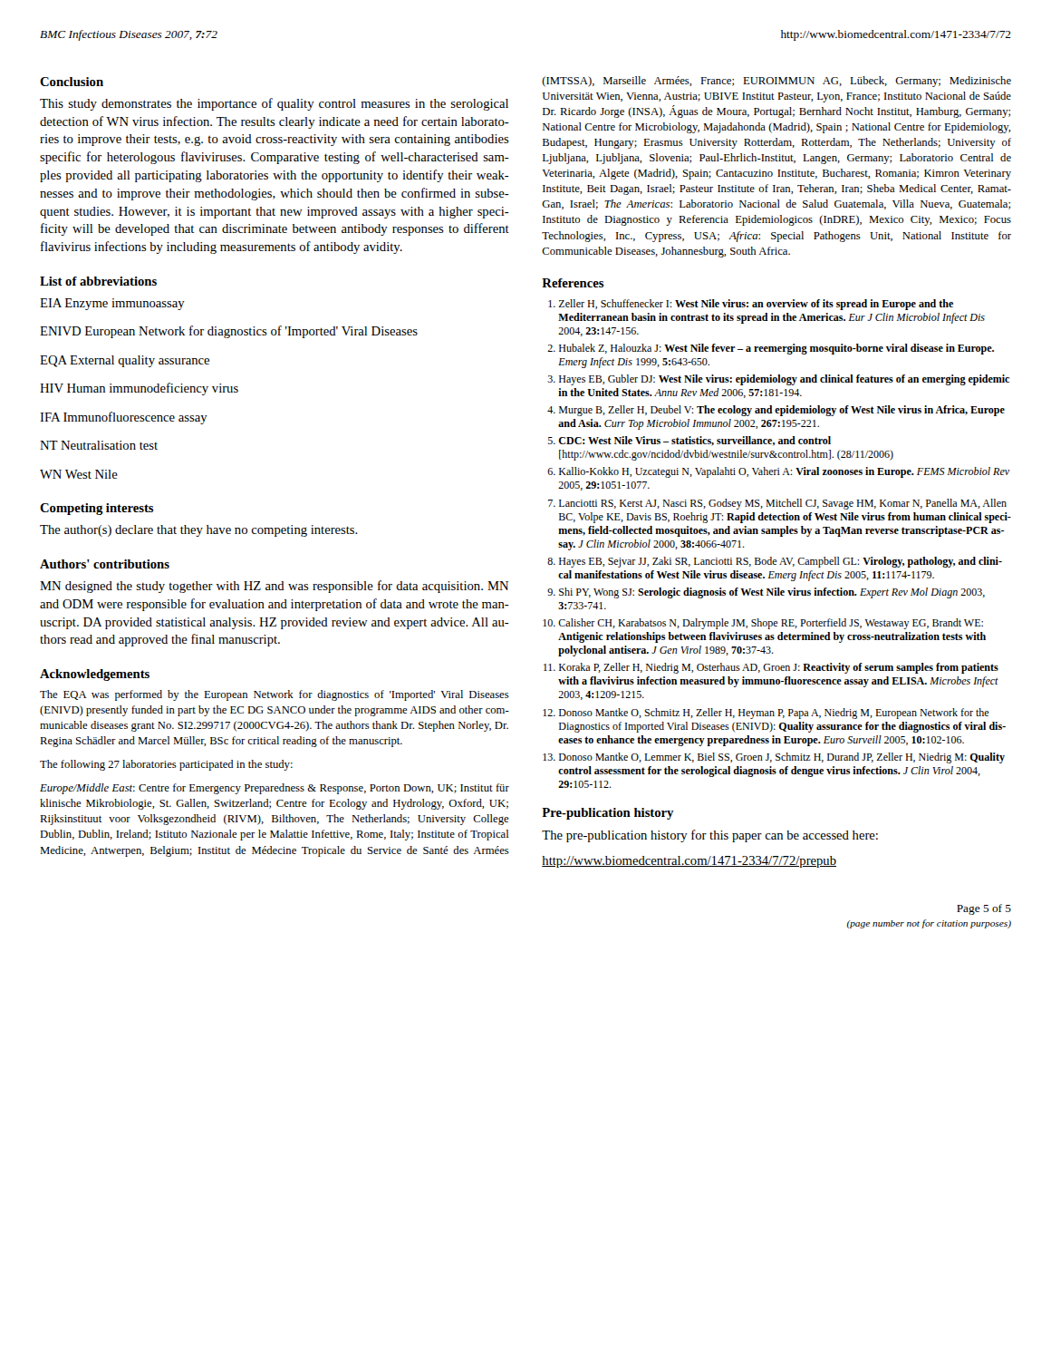BMC Infectious Diseases 2007, 7: 72
http://www.biomedcentral.com/1471-2334/7/72
Conclusion
This study demonstrates the importance of quality control measures in the serological detection of WN virus infection. The results clearly indicate a need for certain laboratories to improve their tests, e.g. to avoid cross-reactivity with sera containing antibodies specific for heterologous flaviviruses. Comparative testing of well-characterised samples provided all participating laboratories with the opportunity to identify their weaknesses and to improve their methodologies, which should then be confirmed in subsequent studies. However, it is important that new improved assays with a higher specificity will be developed that can discriminate between antibody responses to different flavivirus infections by including measurements of antibody avidity.
List of abbreviations
EIA Enzyme immunoassay
ENIVD European Network for diagnostics of 'Imported' Viral Diseases
EQA External quality assurance
HIV Human immunodeficiency virus
IFA Immunofluorescence assay
NT Neutralisation test
WN West Nile
Competing interests
The author(s) declare that they have no competing interests.
Authors' contributions
MN designed the study together with HZ and was responsible for data acquisition. MN and ODM were responsible for evaluation and interpretation of data and wrote the manuscript. DA provided statistical analysis. HZ provided review and expert advice. All authors read and approved the final manuscript.
Acknowledgements
The EQA was performed by the European Network for diagnostics of 'Imported' Viral Diseases (ENIVD) presently funded in part by the EC DG SANCO under the programme AIDS and other communicable diseases grant No. SI2.299717 (2000CVG4-26). The authors thank Dr. Stephen Norley, Dr. Regina Schädler and Marcel Müller, BSc for critical reading of the manuscript.
The following 27 laboratories participated in the study:
Europe/Middle East: Centre for Emergency Preparedness & Response, Porton Down, UK; Institut für klinische Mikrobiologie, St. Gallen, Switzerland; Centre for Ecology and Hydrology, Oxford, UK; Rijksinstituut voor Volksgezondheid (RIVM), Bilthoven, The Netherlands; University College Dublin, Dublin, Ireland; Istituto Nazionale per le Malattie Infettive, Rome, Italy; Institute of Tropical Medicine, Antwerpen, Belgium; Institut de Médecine Tropicale du Service de Santé des Armées (IMTSSA), Marseille Armées, France; EUROIMMUN AG, Lübeck, Germany; Medizinische Universität Wien, Vienna, Austria; UBIVE Institut Pasteur, Lyon, France; Instituto Nacional de Saúde Dr. Ricardo Jorge (INSA), Águas de Moura, Portugal; Bernhard Nocht Institut, Hamburg, Germany; National Centre for Microbiology, Majadahonda (Madrid), Spain ; National Centre for Epidemiology, Budapest, Hungary; Erasmus University Rotterdam, Rotterdam, The Netherlands; University of Ljubljana, Ljubljana, Slovenia; Paul-Ehrlich-Institut, Langen, Germany; Laboratorio Central de Veterinaria, Algete (Madrid), Spain; Cantacuzino Institute, Bucharest, Romania; Kimron Veterinary Institute, Beit Dagan, Israel; Pasteur Institute of Iran, Teheran, Iran; Sheba Medical Center, Ramat-Gan, Israel; The Americas: Laboratorio Nacional de Salud Guatemala, Villa Nueva, Guatemala; Instituto de Diagnostico y Referencia Epidemiologicos (InDRE), Mexico City, Mexico; Focus Technologies, Inc., Cypress, USA; Africa: Special Pathogens Unit, National Institute for Communicable Diseases, Johannesburg, South Africa.
References
Zeller H, Schuffenecker I: West Nile virus: an overview of its spread in Europe and the Mediterranean basin in contrast to its spread in the Americas. Eur J Clin Microbiol Infect Dis 2004, 23: 147-156.
Hubalek Z, Halouzka J: West Nile fever – a reemerging mosquito-borne viral disease in Europe. Emerg Infect Dis 1999, 5: 643-650.
Hayes EB, Gubler DJ: West Nile virus: epidemiology and clinical features of an emerging epidemic in the United States. Annu Rev Med 2006, 57: 181-194.
Murgue B, Zeller H, Deubel V: The ecology and epidemiology of West Nile virus in Africa, Europe and Asia. Curr Top Microbiol Immunol 2002, 267: 195-221.
CDC: West Nile Virus – statistics, surveillance, and control [http://www.cdc.gov/ncidod/dvbid/westnile/surv&control.htm]. (28/11/2006)
Kallio-Kokko H, Uzcategui N, Vapalahti O, Vaheri A: Viral zoonoses in Europe. FEMS Microbiol Rev 2005, 29: 1051-1077.
Lanciotti RS, Kerst AJ, Nasci RS, Godsey MS, Mitchell CJ, Savage HM, Komar N, Panella MA, Allen BC, Volpe KE, Davis BS, Roehrig JT: Rapid detection of West Nile virus from human clinical specimens, field-collected mosquitoes, and avian samples by a TaqMan reverse transcriptase-PCR assay. J Clin Microbiol 2000, 38: 4066-4071.
Hayes EB, Sejvar JJ, Zaki SR, Lanciotti RS, Bode AV, Campbell GL: Virology, pathology, and clinical manifestations of West Nile virus disease. Emerg Infect Dis 2005, 11: 1174-1179.
Shi PY, Wong SJ: Serologic diagnosis of West Nile virus infection. Expert Rev Mol Diagn 2003, 3: 733-741.
Calisher CH, Karabatsos N, Dalrymple JM, Shope RE, Porterfield JS, Westaway EG, Brandt WE: Antigenic relationships between flaviviruses as determined by cross-neutralization tests with polyclonal antisera. J Gen Virol 1989, 70: 37-43.
Koraka P, Zeller H, Niedrig M, Osterhaus AD, Groen J: Reactivity of serum samples from patients with a flavivirus infection measured by immuno-fluorescence assay and ELISA. Microbes Infect 2003, 4: 1209-1215.
Donoso Mantke O, Schmitz H, Zeller H, Heyman P, Papa A, Niedrig M, European Network for the Diagnostics of Imported Viral Diseases (ENIVD): Quality assurance for the diagnostics of viral diseases to enhance the emergency preparedness in Europe. Euro Surveill 2005, 10: 102-106.
Donoso Mantke O, Lemmer K, Biel SS, Groen J, Schmitz H, Durand JP, Zeller H, Niedrig M: Quality control assessment for the serological diagnosis of dengue virus infections. J Clin Virol 2004, 29: 105-112.
Pre-publication history
The pre-publication history for this paper can be accessed here:
http://www.biomedcentral.com/1471-2334/7/72/prepub
Page 5 of 5
(page number not for citation purposes)